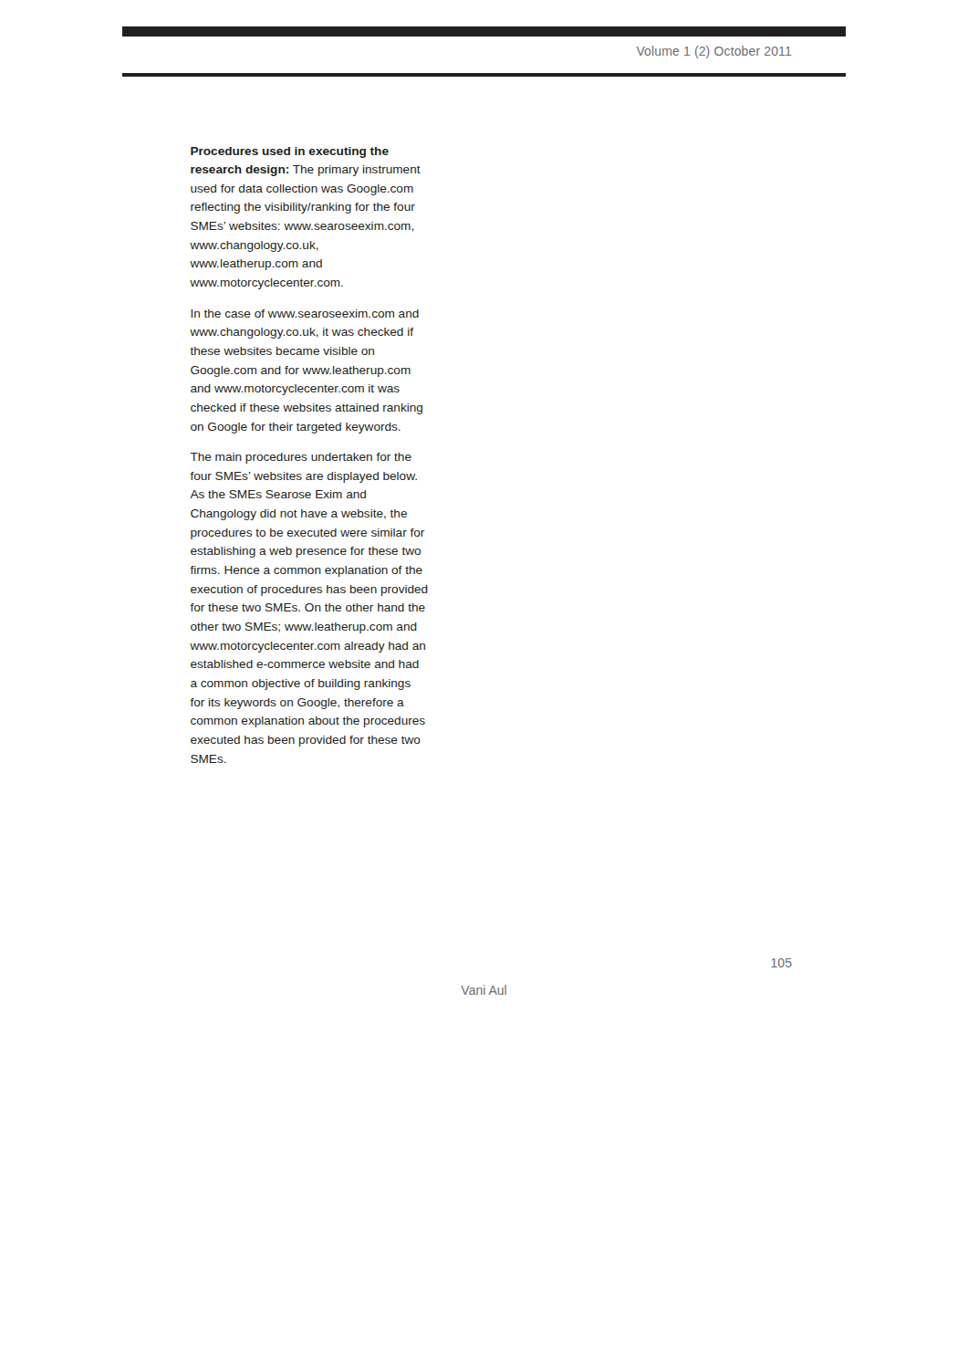Volume 1 (2) October 2011
Procedures used in executing the research design: The primary instrument used for data collection was Google.com reflecting the visibility/ranking for the four SMEs’ websites: www.searoseexim.com, www.changology.co.uk, www.leatherup.com and www.motorcyclecenter.com.
In the case of www.searoseexim.com and www.changology.co.uk, it was checked if these websites became visible on Google.com and for www.leatherup.com and www.motorcyclecenter.com it was checked if these websites attained ranking on Google for their targeted keywords.
The main procedures undertaken for the four SMEs’ websites are displayed below. As the SMEs Searose Exim and Changology did not have a website, the procedures to be executed were similar for establishing a web presence for these two firms. Hence a common explanation of the execution of procedures has been provided for these two SMEs. On the other hand the other two SMEs; www.leatherup.com and www.motorcyclecenter.com already had an established e-commerce website and had a common objective of building rankings for its keywords on Google, therefore a common explanation about the procedures executed has been provided for these two SMEs.
105
Vani Aul